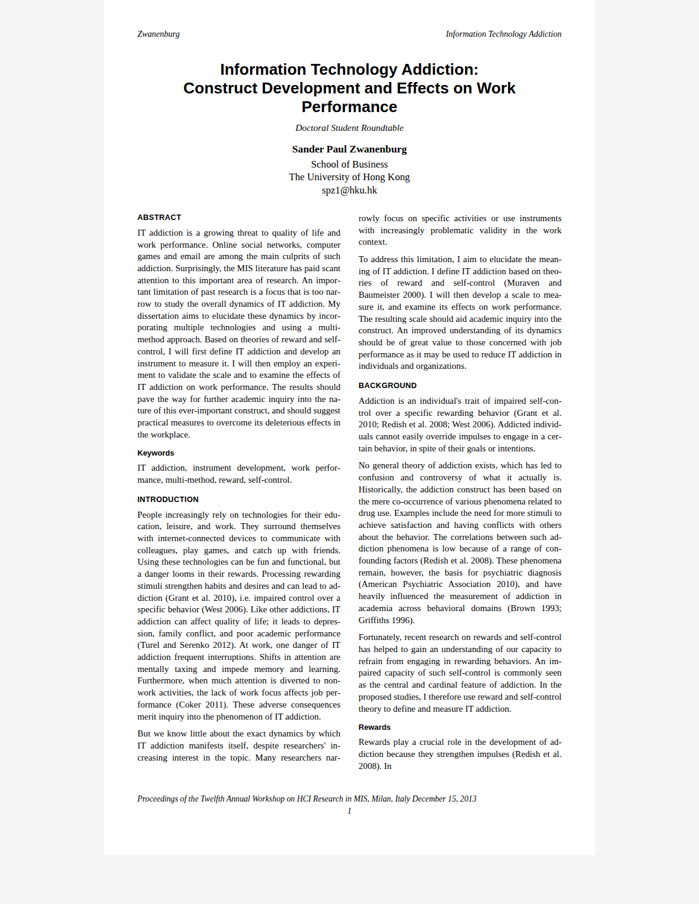Zwanenburg Information Technology Addiction
Information Technology Addiction:
Construct Development and Effects on Work Performance
Doctoral Student Roundtable
Sander Paul Zwanenburg
School of Business
The University of Hong Kong
spz1@hku.hk
ABSTRACT
IT addiction is a growing threat to quality of life and work performance. Online social networks, computer games and email are among the main culprits of such addiction. Surprisingly, the MIS literature has paid scant attention to this important area of research. An important limitation of past research is a focus that is too narrow to study the overall dynamics of IT addiction. My dissertation aims to elucidate these dynamics by incorporating multiple technologies and using a multi-method approach. Based on theories of reward and self-control, I will first define IT addiction and develop an instrument to measure it. I will then employ an experiment to validate the scale and to examine the effects of IT addiction on work performance. The results should pave the way for further academic inquiry into the nature of this ever-important construct, and should suggest practical measures to overcome its deleterious effects in the workplace.
Keywords
IT addiction, instrument development, work performance, multi-method, reward, self-control.
INTRODUCTION
People increasingly rely on technologies for their education, leisure, and work. They surround themselves with internet-connected devices to communicate with colleagues, play games, and catch up with friends. Using these technologies can be fun and functional, but a danger looms in their rewards. Processing rewarding stimuli strengthen habits and desires and can lead to addiction (Grant et al. 2010), i.e. impaired control over a specific behavior (West 2006). Like other addictions, IT addiction can affect quality of life; it leads to depression, family conflict, and poor academic performance (Turel and Serenko 2012). At work, one danger of IT addiction frequent interruptions. Shifts in attention are mentally taxing and impede memory and learning. Furthermore, when much attention is diverted to non-work activities, the lack of work focus affects job performance (Coker 2011). These adverse consequences merit inquiry into the phenomenon of IT addiction.
But we know little about the exact dynamics by which IT addiction manifests itself, despite researchers' increasing interest in the topic. Many researchers narrowly focus on specific activities or use instruments with increasingly problematic validity in the work context.
To address this limitation, I aim to elucidate the meaning of IT addiction. I define IT addiction based on theories of reward and self-control (Muraven and Baumeister 2000). I will then develop a scale to measure it, and examine its effects on work performance. The resulting scale should aid academic inquiry into the construct. An improved understanding of its dynamics should be of great value to those concerned with job performance as it may be used to reduce IT addiction in individuals and organizations.
BACKGROUND
Addiction is an individual's trait of impaired self-control over a specific rewarding behavior (Grant et al. 2010; Redish et al. 2008; West 2006). Addicted individuals cannot easily override impulses to engage in a certain behavior, in spite of their goals or intentions.
No general theory of addiction exists, which has led to confusion and controversy of what it actually is. Historically, the addiction construct has been based on the mere co-occurrence of various phenomena related to drug use. Examples include the need for more stimuli to achieve satisfaction and having conflicts with others about the behavior. The correlations between such addiction phenomena is low because of a range of confounding factors (Redish et al. 2008). These phenomena remain, however, the basis for psychiatric diagnosis (American Psychiatric Association 2010), and have heavily influenced the measurement of addiction in academia across behavioral domains (Brown 1993; Griffiths 1996).
Fortunately, recent research on rewards and self-control has helped to gain an understanding of our capacity to refrain from engaging in rewarding behaviors. An impaired capacity of such self-control is commonly seen as the central and cardinal feature of addiction. In the proposed studies, I therefore use reward and self-control theory to define and measure IT addiction.
Rewards
Rewards play a crucial role in the development of addiction because they strengthen impulses (Redish et al. 2008). In
Proceedings of the Twelfth Annual Workshop on HCI Research in MIS, Milan, Italy December 15, 2013
1